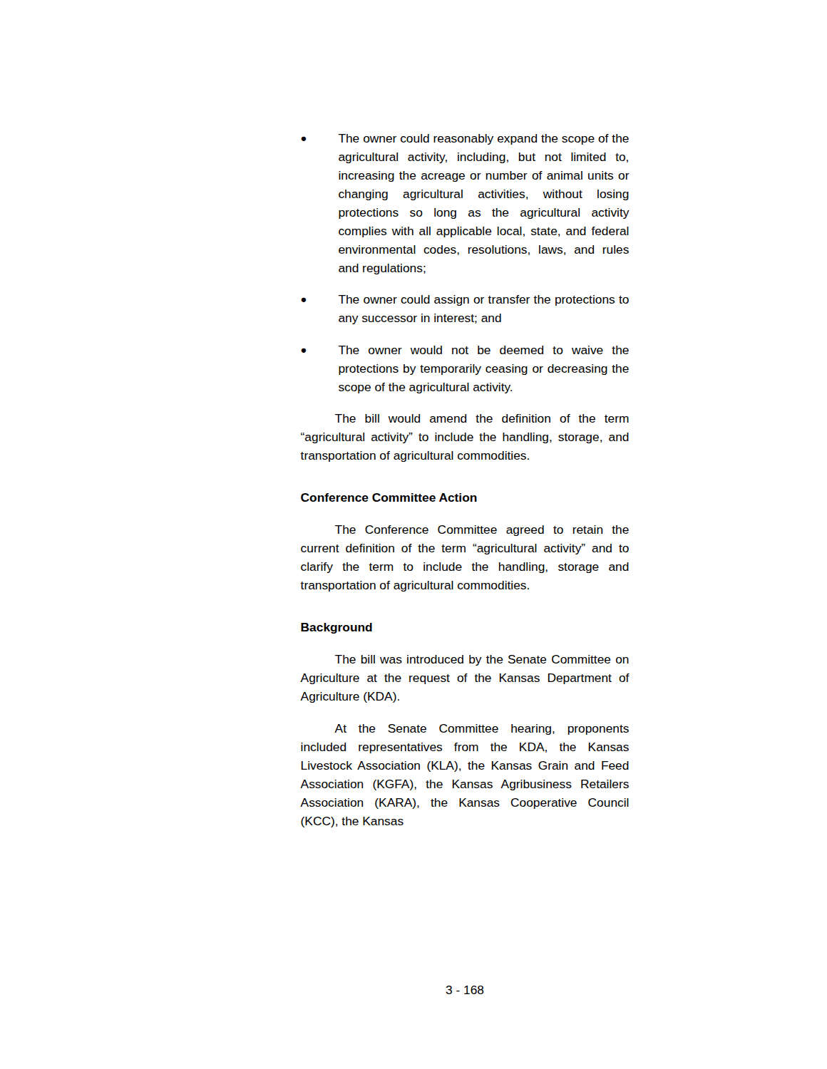The owner could reasonably expand the scope of the agricultural activity, including, but not limited to, increasing the acreage or number of animal units or changing agricultural activities, without losing protections so long as the agricultural activity complies with all applicable local, state, and federal environmental codes, resolutions, laws, and rules and regulations;
The owner could assign or transfer the protections to any successor in interest; and
The owner would not be deemed to waive the protections by temporarily ceasing or decreasing the scope of the agricultural activity.
The bill would amend the definition of the term “agricultural activity” to include the handling, storage, and transportation of agricultural commodities.
Conference Committee Action
The Conference Committee agreed to retain the current definition of the term “agricultural activity” and to clarify the term to include the handling, storage and transportation of agricultural commodities.
Background
The bill was introduced by the Senate Committee on Agriculture at the request of the Kansas Department of Agriculture (KDA).
At the Senate Committee hearing, proponents included representatives from the KDA, the Kansas Livestock Association (KLA), the Kansas Grain and Feed Association (KGFA), the Kansas Agribusiness Retailers Association (KARA), the Kansas Cooperative Council (KCC), the Kansas
3 - 168